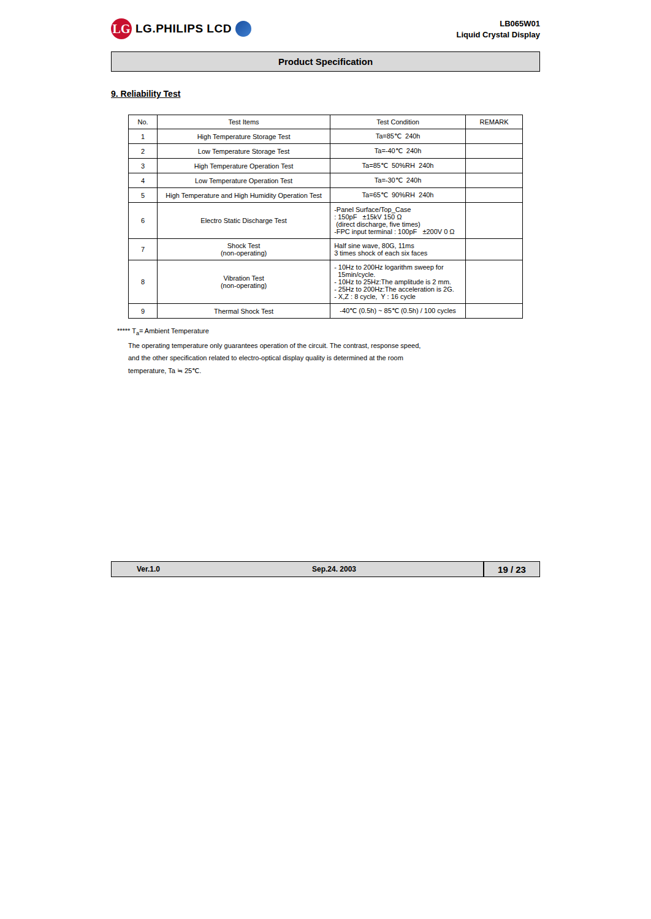LG
LG.PHILIPS LCD
LB065W01
Liquid Crystal Display
Product Specification
9. Reliability Test
| No. | Test Items | Test Condition | REMARK |
| --- | --- | --- | --- |
| 1 | High Temperature Storage Test | Ta=85℃ 240h | |
| 2 | Low Temperature Storage Test | Ta=-40℃ 240h | |
| 3 | High Temperature Operation Test | Ta=85℃ 50%RH 240h | |
| 4 | Low Temperature Operation Test | Ta=-30℃ 240h | |
| 5 | High Temperature and High Humidity Operation Test | Ta=65℃ 90%RH 240h | |
| 6 | Electro Static Discharge Test | -Panel Surface/Top_Case : 150pF ±15kV 150 Ω (direct discharge, five times) -FPC input terminal : 100pF ±200V 0 Ω | |
| 7 | Shock Test (non-operating) | Half sine wave, 80G, 11ms 3 times shock of each six faces | |
| 8 | Vibration Test (non-operating) | - 10Hz to 200Hz logarithm sweep for 15min/cycle. - 10Hz to 25Hz:The amplitude is 2 mm. - 25Hz to 200Hz:The acceleration is 2G. - X,Z : 8 cycle, Y : 16 cycle | |
| 9 | Thermal Shock Test | -40℃ (0.5h) ~ 85℃ (0.5h) / 100 cycles | |
***** Ta= Ambient Temperature
The operating temperature only guarantees operation of the circuit. The contrast, response speed,
and the other specification related to electro-optical display quality is determined at the room
temperature, Ta ≒ 25℃.
Ver.1.0
Sep.24. 2003
19 / 23